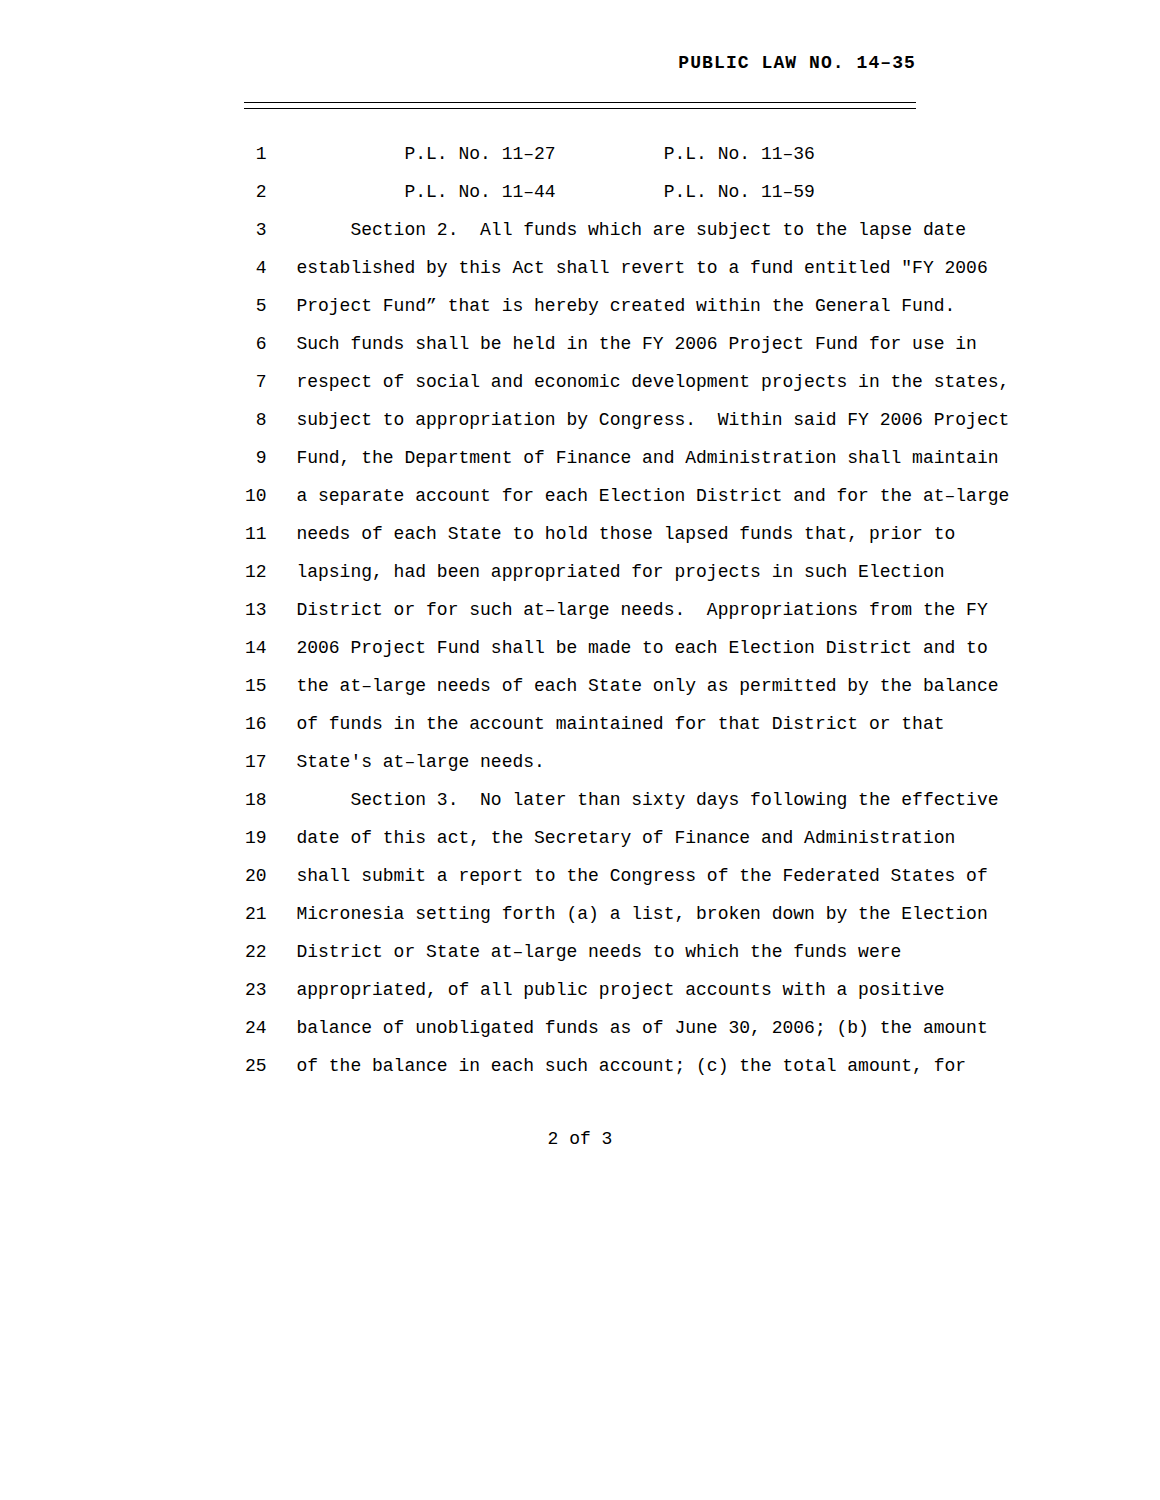PUBLIC LAW NO. 14–35
| 1 | P.L. No. 11–27 P.L. No. 11–36 |
| 2 | P.L. No. 11–44 P.L. No. 11–59 |
| 3 | Section 2. All funds which are subject to the lapse date |
| 4 | established by this Act shall revert to a fund entitled "FY 2006 |
| 5 | Project Fund” that is hereby created within the General Fund. |
| 6 | Such funds shall be held in the FY 2006 Project Fund for use in |
| 7 | respect of social and economic development projects in the states, |
| 8 | subject to appropriation by Congress. Within said FY 2006 Project |
| 9 | Fund, the Department of Finance and Administration shall maintain |
| 10 | a separate account for each Election District and for the at–large |
| 11 | needs of each State to hold those lapsed funds that, prior to |
| 12 | lapsing, had been appropriated for projects in such Election |
| 13 | District or for such at–large needs. Appropriations from the FY |
| 14 | 2006 Project Fund shall be made to each Election District and to |
| 15 | the at–large needs of each State only as permitted by the balance |
| 16 | of funds in the account maintained for that District or that |
| 17 | State's at–large needs. |
| 18 | Section 3. No later than sixty days following the effective |
| 19 | date of this act, the Secretary of Finance and Administration |
| 20 | shall submit a report to the Congress of the Federated States of |
| 21 | Micronesia setting forth (a) a list, broken down by the Election |
| 22 | District or State at–large needs to which the funds were |
| 23 | appropriated, of all public project accounts with a positive |
| 24 | balance of unobligated funds as of June 30, 2006; (b) the amount |
| 25 | of the balance in each such account; (c) the total amount, for |
2 of 3